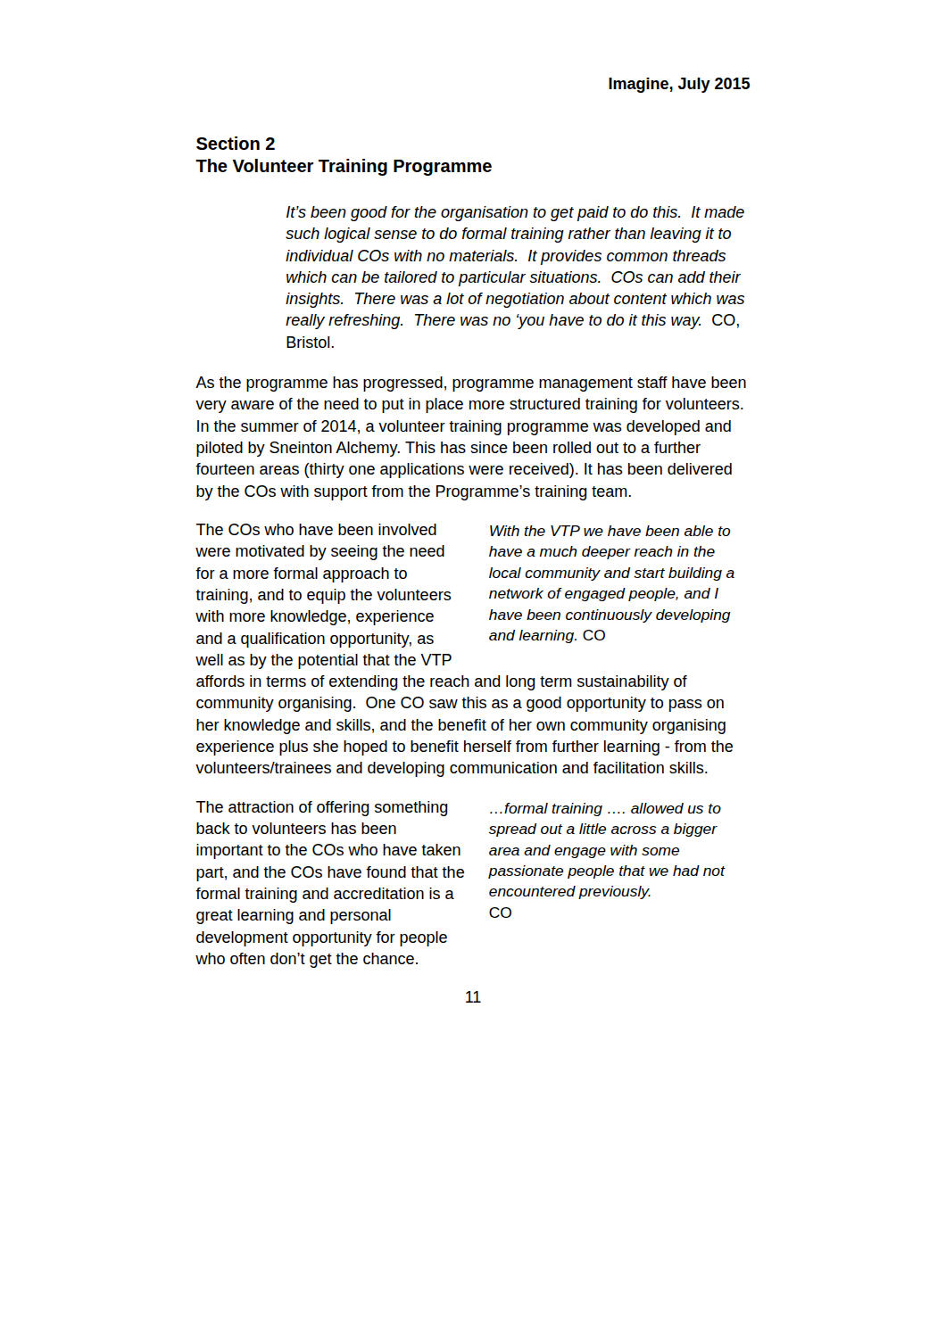Imagine, July 2015
Section 2
The Volunteer Training Programme
It’s been good for the organisation to get paid to do this. It made such logical sense to do formal training rather than leaving it to individual COs with no materials. It provides common threads which can be tailored to particular situations. COs can add their insights. There was a lot of negotiation about content which was really refreshing. There was no ‘you have to do it this way. CO, Bristol.
As the programme has progressed, programme management staff have been very aware of the need to put in place more structured training for volunteers. In the summer of 2014, a volunteer training programme was developed and piloted by Sneinton Alchemy. This has since been rolled out to a further fourteen areas (thirty one applications were received). It has been delivered by the COs with support from the Programme’s training team.
With the VTP we have been able to have a much deeper reach in the local community and start building a network of engaged people, and I have been continuously developing and learning. CO
The COs who have been involved were motivated by seeing the need for a more formal approach to training, and to equip the volunteers with more knowledge, experience and a qualification opportunity, as well as by the potential that the VTP affords in terms of extending the reach and long term sustainability of community organising. One CO saw this as a good opportunity to pass on her knowledge and skills, and the benefit of her own community organising experience plus she hoped to benefit herself from further learning - from the volunteers/trainees and developing communication and facilitation skills.
…formal training …. allowed us to spread out a little across a bigger area and engage with some passionate people that we had not encountered previously.
CO
The attraction of offering something back to volunteers has been important to the COs who have taken part, and the COs have found that the formal training and accreditation is a great learning and personal development opportunity for people who often don’t get the chance.
11